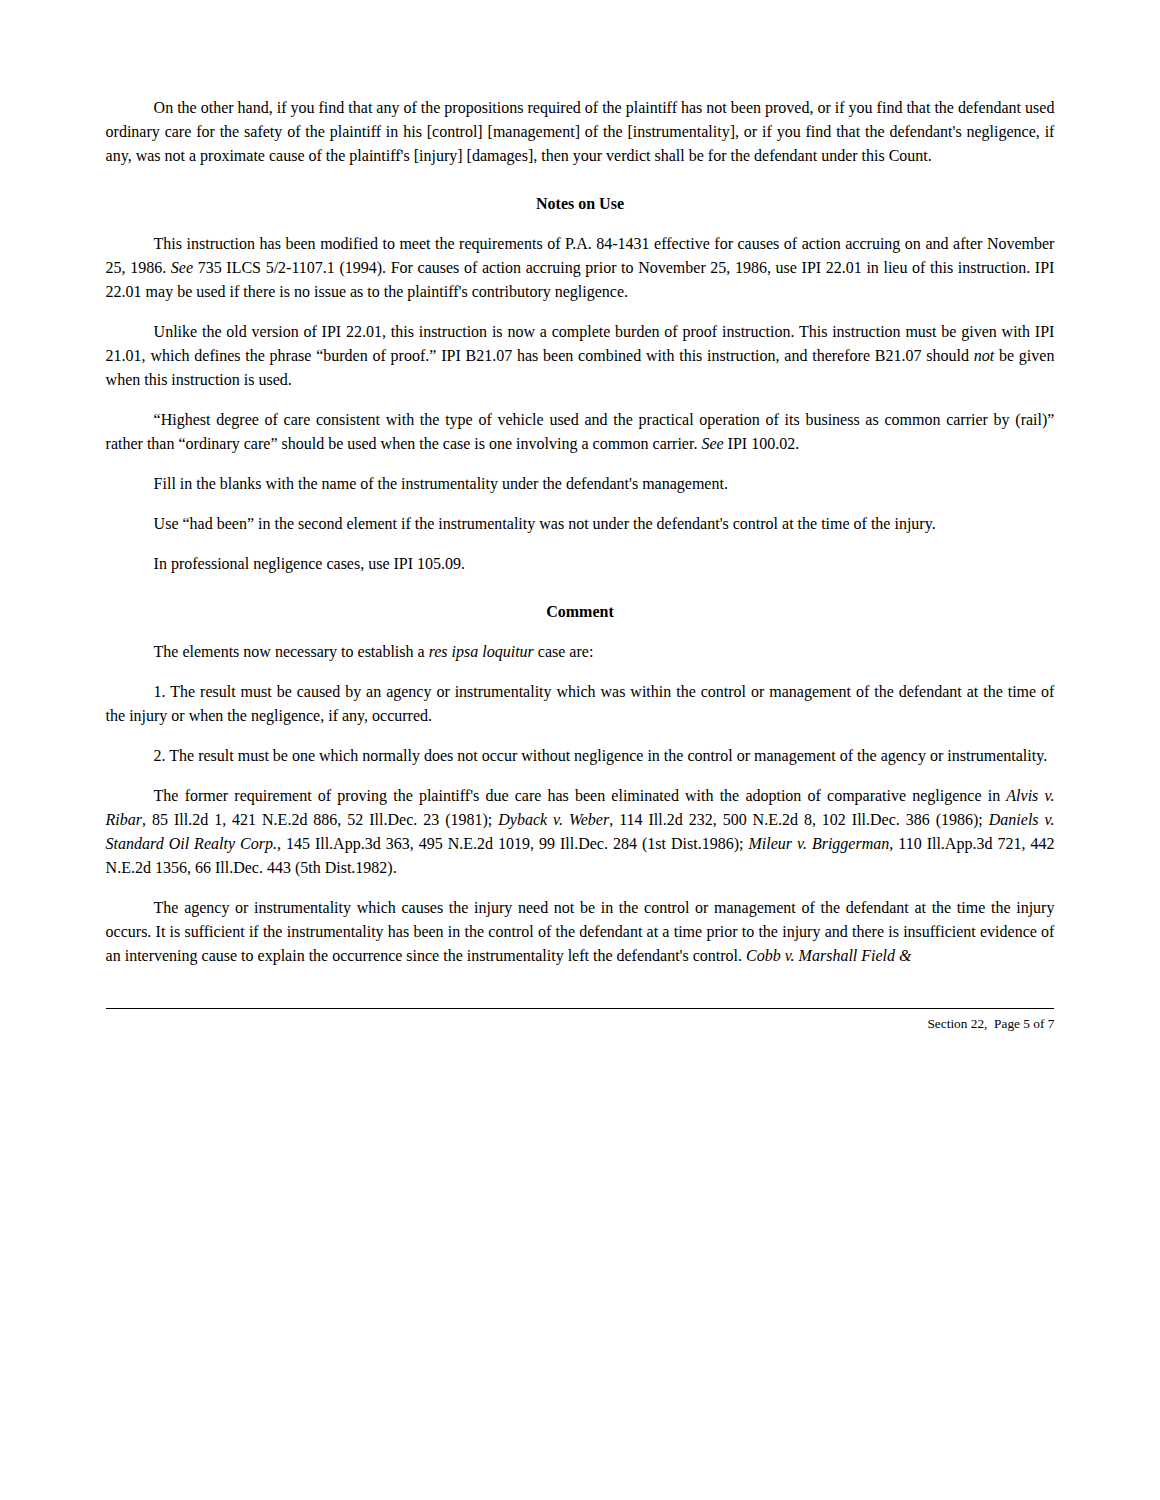On the other hand, if you find that any of the propositions required of the plaintiff has not been proved, or if you find that the defendant used ordinary care for the safety of the plaintiff in his [control] [management] of the [instrumentality], or if you find that the defendant's negligence, if any, was not a proximate cause of the plaintiff's [injury] [damages], then your verdict shall be for the defendant under this Count.
Notes on Use
This instruction has been modified to meet the requirements of P.A. 84-1431 effective for causes of action accruing on and after November 25, 1986. See 735 ILCS 5/2-1107.1 (1994). For causes of action accruing prior to November 25, 1986, use IPI 22.01 in lieu of this instruction. IPI 22.01 may be used if there is no issue as to the plaintiff's contributory negligence.
Unlike the old version of IPI 22.01, this instruction is now a complete burden of proof instruction. This instruction must be given with IPI 21.01, which defines the phrase “burden of proof.” IPI B21.07 has been combined with this instruction, and therefore B21.07 should not be given when this instruction is used.
“Highest degree of care consistent with the type of vehicle used and the practical operation of its business as common carrier by (rail)” rather than “ordinary care” should be used when the case is one involving a common carrier. See IPI 100.02.
Fill in the blanks with the name of the instrumentality under the defendant's management.
Use “had been” in the second element if the instrumentality was not under the defendant's control at the time of the injury.
In professional negligence cases, use IPI 105.09.
Comment
The elements now necessary to establish a res ipsa loquitur case are:
1. The result must be caused by an agency or instrumentality which was within the control or management of the defendant at the time of the injury or when the negligence, if any, occurred.
2. The result must be one which normally does not occur without negligence in the control or management of the agency or instrumentality.
The former requirement of proving the plaintiff's due care has been eliminated with the adoption of comparative negligence in Alvis v. Ribar, 85 Ill.2d 1, 421 N.E.2d 886, 52 Ill.Dec. 23 (1981); Dyback v. Weber, 114 Ill.2d 232, 500 N.E.2d 8, 102 Ill.Dec. 386 (1986); Daniels v. Standard Oil Realty Corp., 145 Ill.App.3d 363, 495 N.E.2d 1019, 99 Ill.Dec. 284 (1st Dist.1986); Mileur v. Briggerman, 110 Ill.App.3d 721, 442 N.E.2d 1356, 66 Ill.Dec. 443 (5th Dist.1982).
The agency or instrumentality which causes the injury need not be in the control or management of the defendant at the time the injury occurs. It is sufficient if the instrumentality has been in the control of the defendant at a time prior to the injury and there is insufficient evidence of an intervening cause to explain the occurrence since the instrumentality left the defendant's control. Cobb v. Marshall Field &
Section 22, Page 5 of 7